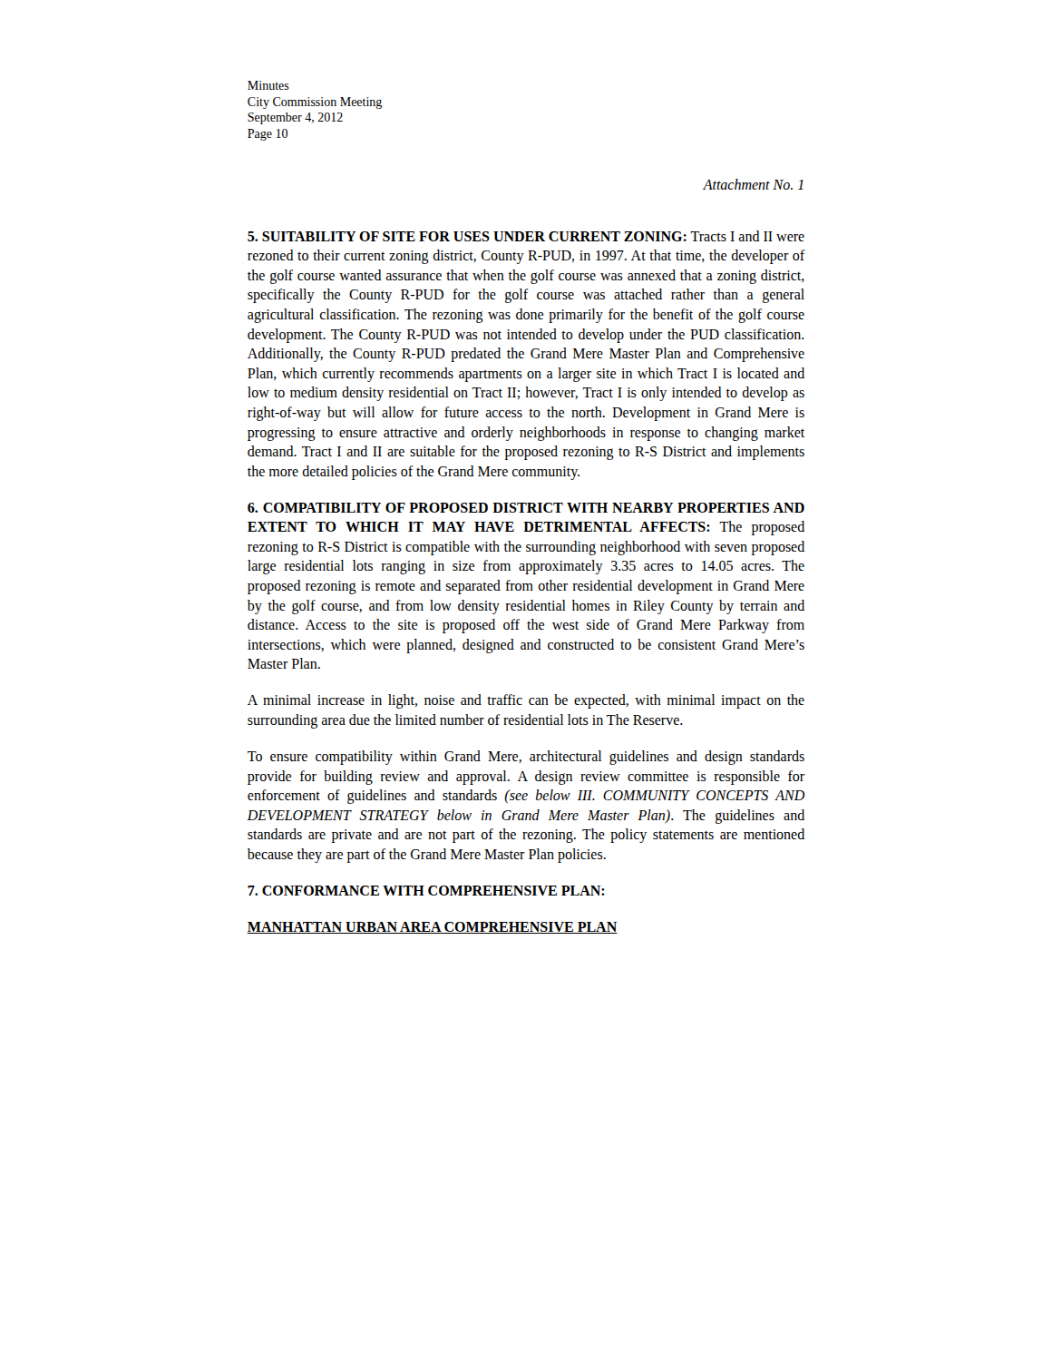Minutes
City Commission Meeting
September 4, 2012
Page 10
Attachment No. 1
5. SUITABILITY OF SITE FOR USES UNDER CURRENT ZONING: Tracts I and II were rezoned to their current zoning district, County R-PUD, in 1997. At that time, the developer of the golf course wanted assurance that when the golf course was annexed that a zoning district, specifically the County R-PUD for the golf course was attached rather than a general agricultural classification. The rezoning was done primarily for the benefit of the golf course development. The County R-PUD was not intended to develop under the PUD classification. Additionally, the County R-PUD predated the Grand Mere Master Plan and Comprehensive Plan, which currently recommends apartments on a larger site in which Tract I is located and low to medium density residential on Tract II; however, Tract I is only intended to develop as right-of-way but will allow for future access to the north. Development in Grand Mere is progressing to ensure attractive and orderly neighborhoods in response to changing market demand. Tract I and II are suitable for the proposed rezoning to R-S District and implements the more detailed policies of the Grand Mere community.
6. COMPATIBILITY OF PROPOSED DISTRICT WITH NEARBY PROPERTIES AND EXTENT TO WHICH IT MAY HAVE DETRIMENTAL AFFECTS: The proposed rezoning to R-S District is compatible with the surrounding neighborhood with seven proposed large residential lots ranging in size from approximately 3.35 acres to 14.05 acres. The proposed rezoning is remote and separated from other residential development in Grand Mere by the golf course, and from low density residential homes in Riley County by terrain and distance. Access to the site is proposed off the west side of Grand Mere Parkway from intersections, which were planned, designed and constructed to be consistent Grand Mere’s Master Plan.
A minimal increase in light, noise and traffic can be expected, with minimal impact on the surrounding area due the limited number of residential lots in The Reserve.
To ensure compatibility within Grand Mere, architectural guidelines and design standards provide for building review and approval. A design review committee is responsible for enforcement of guidelines and standards (see below III. COMMUNITY CONCEPTS AND DEVELOPMENT STRATEGY below in Grand Mere Master Plan). The guidelines and standards are private and are not part of the rezoning. The policy statements are mentioned because they are part of the Grand Mere Master Plan policies.
7. CONFORMANCE WITH COMPREHENSIVE PLAN:
MANHATTAN URBAN AREA COMPREHENSIVE PLAN